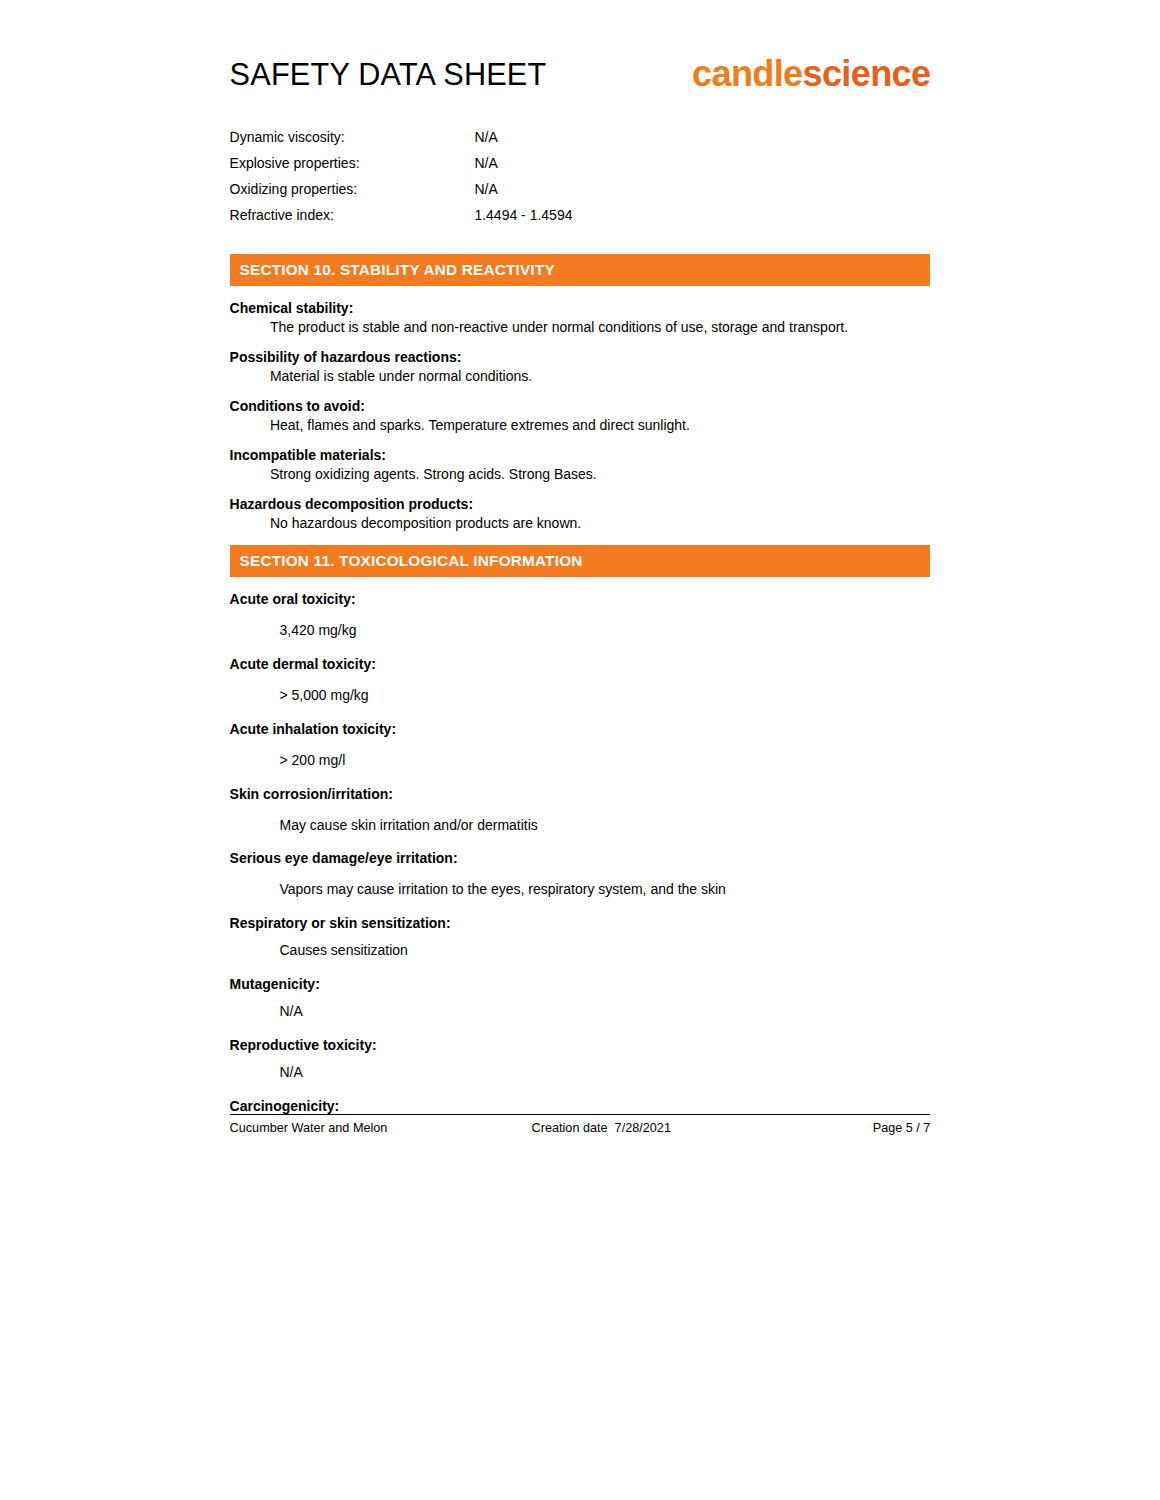SAFETY DATA SHEET
candle science
| Dynamic viscosity: | N/A |
| Explosive properties: | N/A |
| Oxidizing properties: | N/A |
| Refractive index: | 1.4494 - 1.4594 |
SECTION 10. STABILITY AND REACTIVITY
Chemical stability:
The product is stable and non-reactive under normal conditions of use, storage and transport.
Possibility of hazardous reactions:
Material is stable under normal conditions.
Conditions to avoid:
Heat, flames and sparks. Temperature extremes and direct sunlight.
Incompatible materials:
Strong oxidizing agents. Strong acids. Strong Bases.
Hazardous decomposition products:
No hazardous decomposition products are known.
SECTION 11. TOXICOLOGICAL INFORMATION
Acute oral toxicity:
3,420 mg/kg
Acute dermal toxicity:
> 5,000 mg/kg
Acute inhalation toxicity:
> 200 mg/l
Skin corrosion/irritation:
May cause skin irritation and/or dermatitis
Serious eye damage/eye irritation:
Vapors may cause irritation to the eyes, respiratory system, and the skin
Respiratory or skin sensitization:
Causes sensitization
Mutagenicity:
N/A
Reproductive toxicity:
N/A
Carcinogenicity:
Cucumber Water and Melon
Creation date 7/28/2021
Page 5 / 7